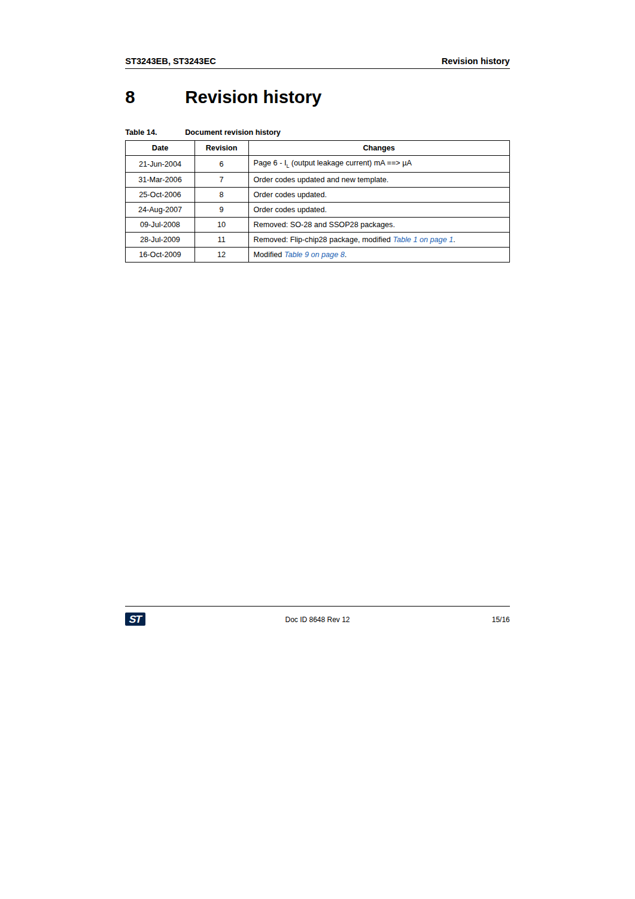ST3243EB, ST3243EC
Revision history
8 Revision history
Table 14. Document revision history
| Date | Revision | Changes |
| --- | --- | --- |
| 21-Jun-2004 | 6 | Page 6 - I L (output leakage current) mA ==> µA |
| 31-Mar-2006 | 7 | Order codes updated and new template. |
| 25-Oct-2006 | 8 | Order codes updated. |
| 24-Aug-2007 | 9 | Order codes updated. |
| 09-Jul-2008 | 10 | Removed: SO-28 and SSOP28 packages. |
| 28-Jul-2009 | 11 | Removed: Flip-chip28 package, modified Table 1 on page 1 . |
| 16-Oct-2009 | 12 | Modified Table 9 on page 8 . |
Doc ID 8648 Rev 12
15/16